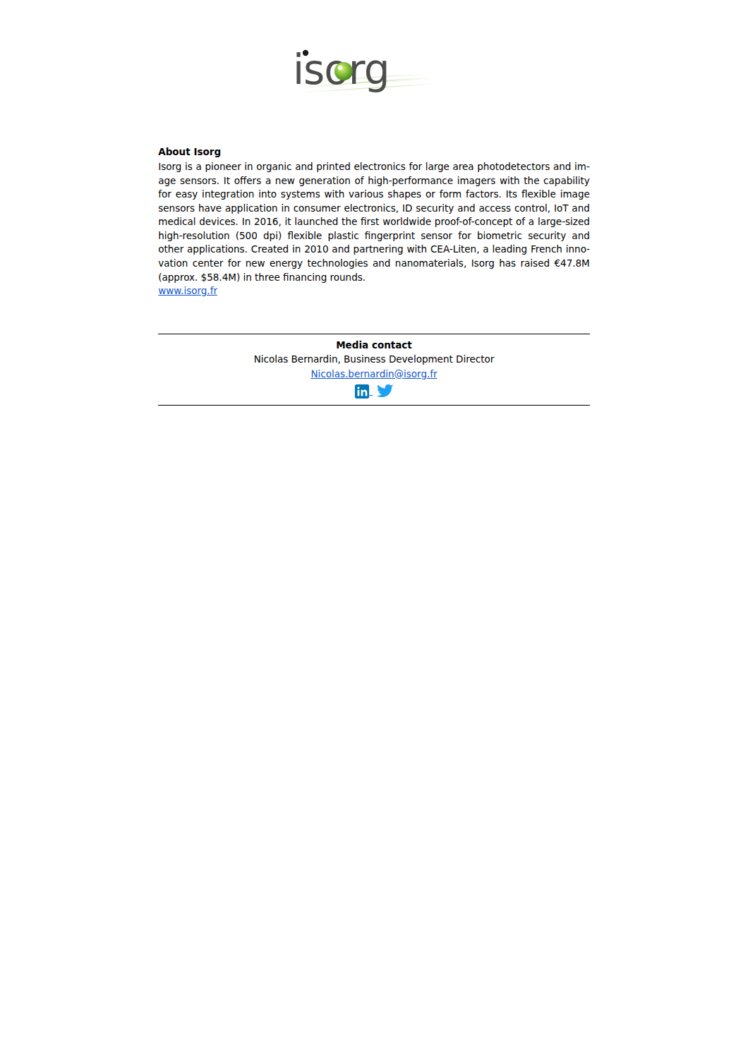isorg
About Isorg
Isorg is a pioneer in organic and printed electronics for large area photodetectors and image sensors. It offers a new generation of high-performance imagers with the capability for easy integration into systems with various shapes or form factors. Its flexible image sensors have application in consumer electronics, ID security and access control, IoT and medical devices. In 2016, it launched the first worldwide proof-of-concept of a large-sized high-resolution (500 dpi) flexible plastic fingerprint sensor for biometric security and other applications. Created in 2010 and partnering with CEA-Liten, a leading French innovation center for new energy technologies and nanomaterials, Isorg has raised €47.8M (approx. $58.4M) in three financing rounds.
www.isorg.fr
Media contact
Nicolas Bernardin, Business Development Director
Nicolas.bernardin@isorg.fr